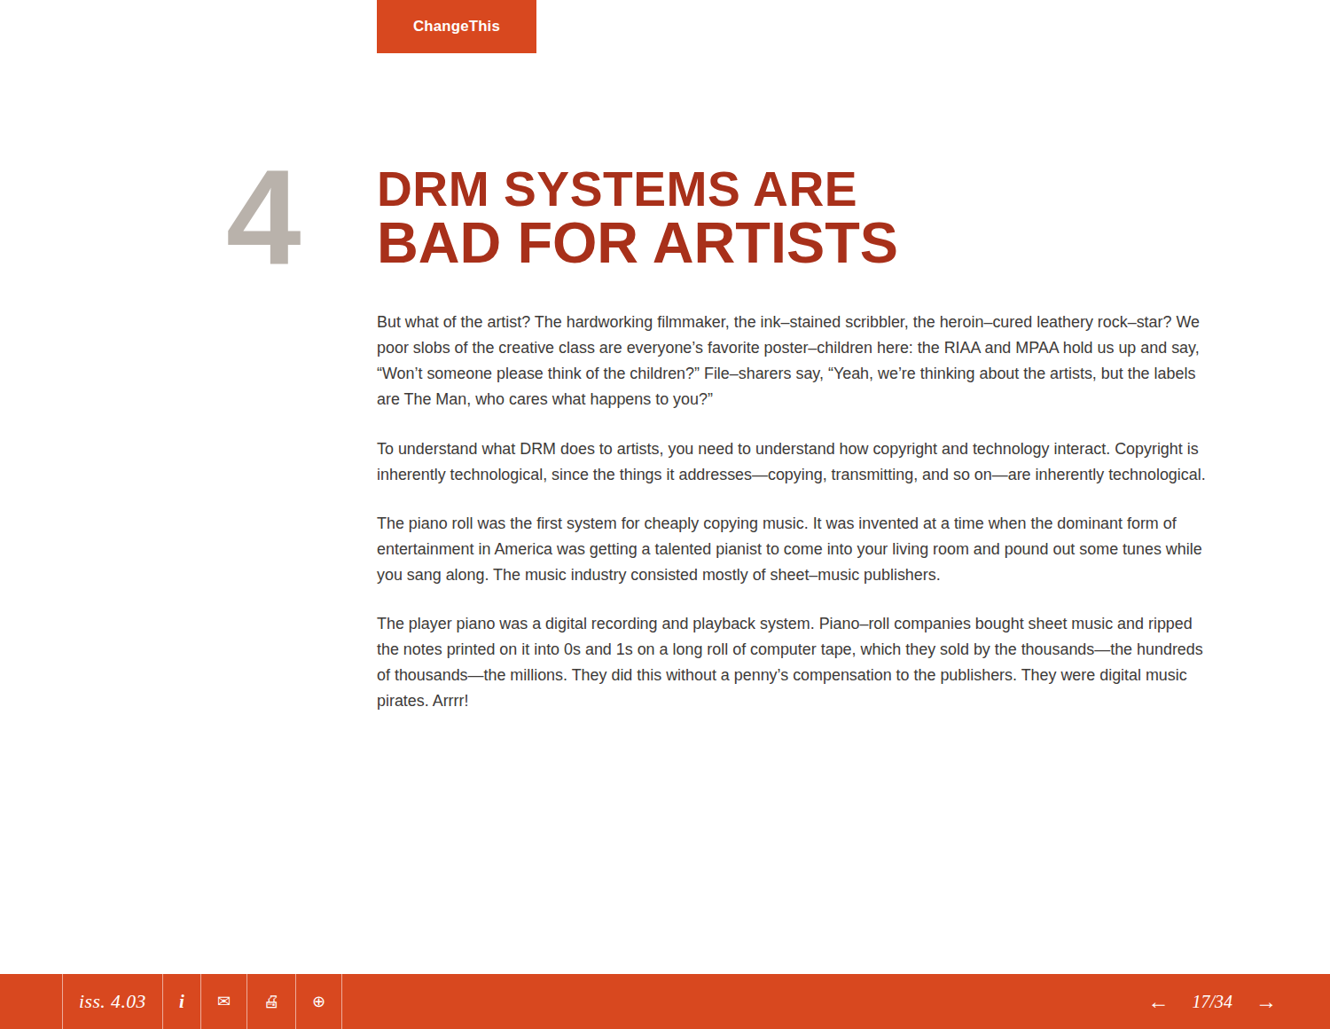ChangeThis
4
DRM Systems AreBad For Artists
But what of the artist? The hardworking filmmaker, the ink–stained scribbler, the heroin–cured leathery rock–star? We poor slobs of the creative class are everyone’s favorite poster–children here: the RIAA and MPAA hold us up and say, “Won’t someone please think of the children?” File–sharers say, “Yeah, we’re thinking about the artists, but the labels are The Man, who cares what happens to you?”
To understand what DRM does to artists, you need to understand how copyright and technology interact. Copyright is inherently technological, since the things it addresses—copying, transmitting, and so on—are inherently technological.
The piano roll was the first system for cheaply copying music. It was invented at a time when the dominant form of entertainment in America was getting a talented pianist to come into your living room and pound out some tunes while you sang along. The music industry consisted mostly of sheet–music publishers.
The player piano was a digital recording and playback system. Piano–roll companies bought sheet music and ripped the notes printed on it into 0s and 1s on a long roll of computer tape, which they sold by the thousands—the hundreds of thousands—the millions. They did this without a penny’s compensation to the publishers. They were digital music pirates. Arrrr!
iss. 4.03
i
✉
🖨
⊕
← 17/34 →